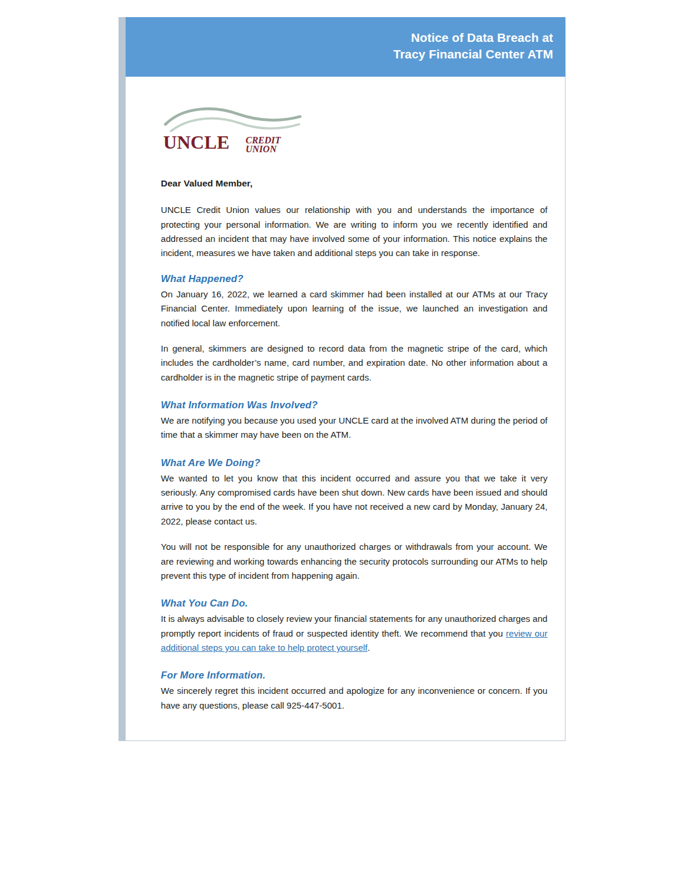Notice of Data Breach at
Tracy Financial Center ATM
UNCLE CREDIT UNION
Dear Valued Member,
UNCLE Credit Union values our relationship with you and understands the importance of protecting your personal information. We are writing to inform you we recently identified and addressed an incident that may have involved some of your information. This notice explains the incident, measures we have taken and additional steps you can take in response.
What Happened?
On January 16, 2022, we learned a card skimmer had been installed at our ATMs at our Tracy Financial Center. Immediately upon learning of the issue, we launched an investigation and notified local law enforcement.
In general, skimmers are designed to record data from the magnetic stripe of the card, which includes the cardholder’s name, card number, and expiration date. No other information about a cardholder is in the magnetic stripe of payment cards.
What Information Was Involved?
We are notifying you because you used your UNCLE card at the involved ATM during the period of time that a skimmer may have been on the ATM.
What Are We Doing?
We wanted to let you know that this incident occurred and assure you that we take it very seriously. Any compromised cards have been shut down. New cards have been issued and should arrive to you by the end of the week. If you have not received a new card by Monday, January 24, 2022, please contact us.
You will not be responsible for any unauthorized charges or withdrawals from your account. We are reviewing and working towards enhancing the security protocols surrounding our ATMs to help prevent this type of incident from happening again.
What You Can Do.
It is always advisable to closely review your financial statements for any unauthorized charges and promptly report incidents of fraud or suspected identity theft. We recommend that you review our additional steps you can take to help protect yourself.
For More Information.
We sincerely regret this incident occurred and apologize for any inconvenience or concern. If you have any questions, please call 925-447-5001.